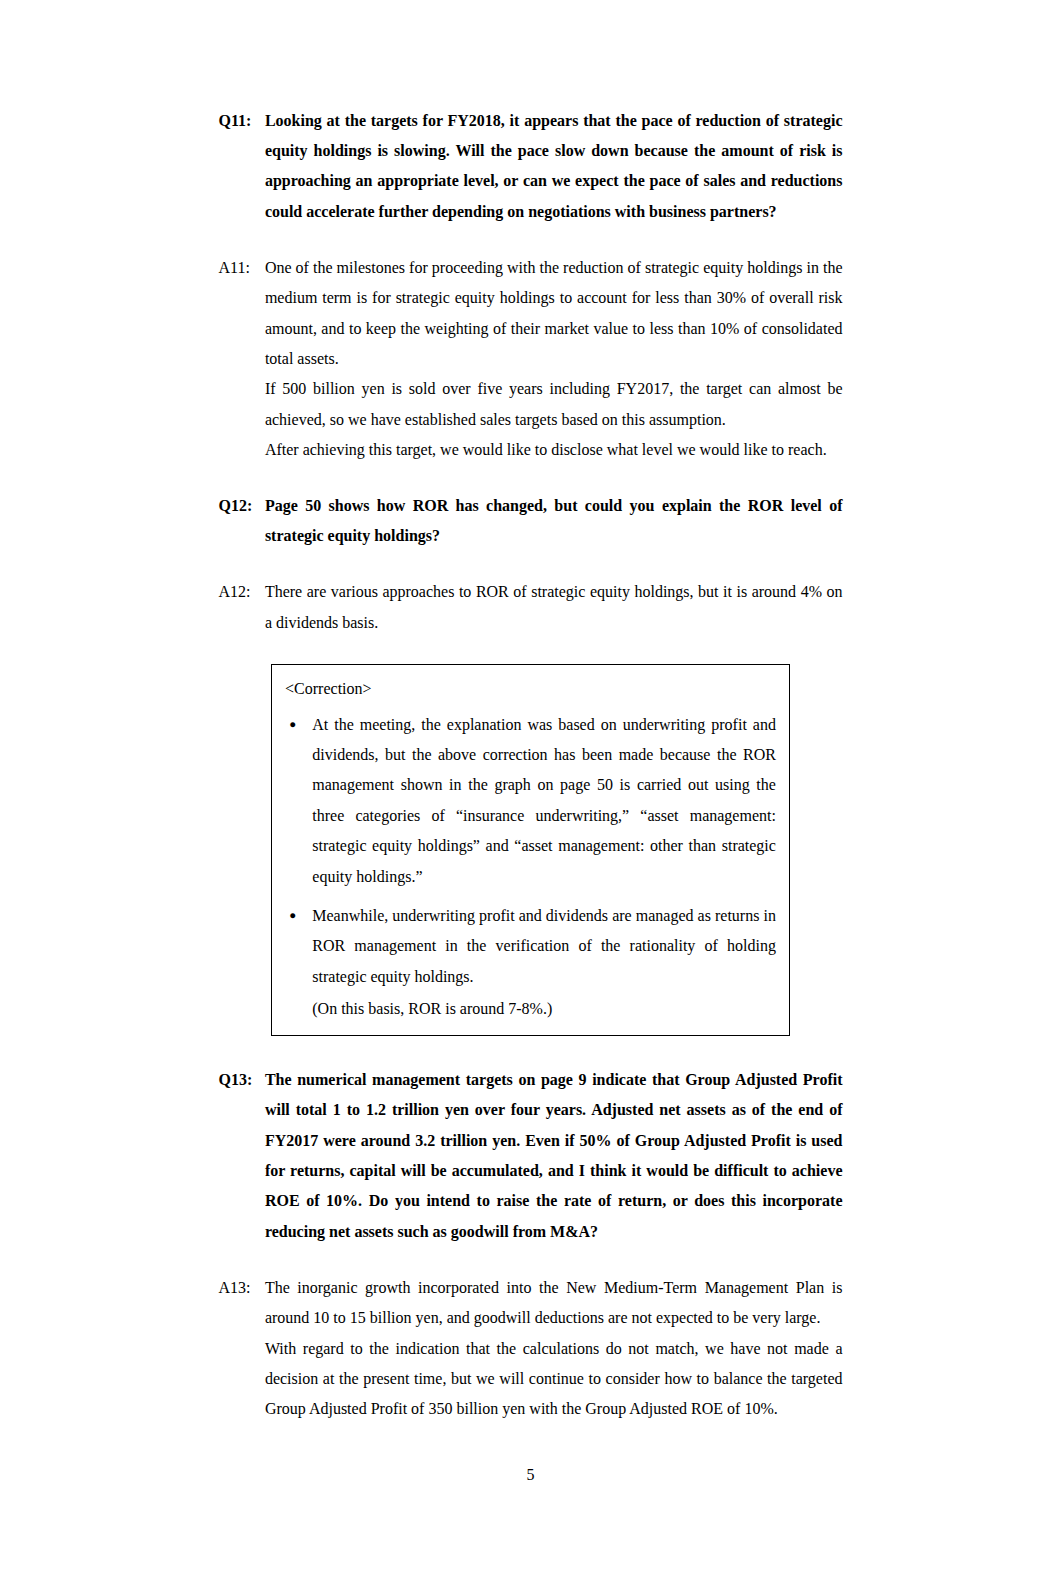| Q11: | Looking at the targets for FY2018, it appears that the pace of reduction of strategic equity holdings is slowing. Will the pace slow down because the amount of risk is approaching an appropriate level, or can we expect the pace of sales and reductions could accelerate further depending on negotiations with business partners? |
| A11: | One of the milestones for proceeding with the reduction of strategic equity holdings in the medium term is for strategic equity holdings to account for less than 30% of overall risk amount, and to keep the weighting of their market value to less than 10% of consolidated total assets. If 500 billion yen is sold over five years including FY2017, the target can almost be achieved, so we have established sales targets based on this assumption. After achieving this target, we would like to disclose what level we would like to reach. |
| Q12: | Page 50 shows how ROR has changed, but could you explain the ROR level of strategic equity holdings? |
| A12: | There are various approaches to ROR of strategic equity holdings, but it is around 4% on a dividends basis. |
<Correction>
At the meeting, the explanation was based on underwriting profit and dividends, but the above correction has been made because the ROR management shown in the graph on page 50 is carried out using the three categories of “insurance underwriting,” “asset management: strategic equity holdings” and “asset management: other than strategic equity holdings.”
Meanwhile, underwriting profit and dividends are managed as returns in ROR management in the verification of the rationality of holding strategic equity holdings. (On this basis, ROR is around 7-8%.)
| Q13: | The numerical management targets on page 9 indicate that Group Adjusted Profit will total 1 to 1.2 trillion yen over four years. Adjusted net assets as of the end of FY2017 were around 3.2 trillion yen. Even if 50% of Group Adjusted Profit is used for returns, capital will be accumulated, and I think it would be difficult to achieve ROE of 10%. Do you intend to raise the rate of return, or does this incorporate reducing net assets such as goodwill from M&A? |
| A13: | The inorganic growth incorporated into the New Medium-Term Management Plan is around 10 to 15 billion yen, and goodwill deductions are not expected to be very large. With regard to the indication that the calculations do not match, we have not made a decision at the present time, but we will continue to consider how to balance the targeted Group Adjusted Profit of 350 billion yen with the Group Adjusted ROE of 10%. |
5